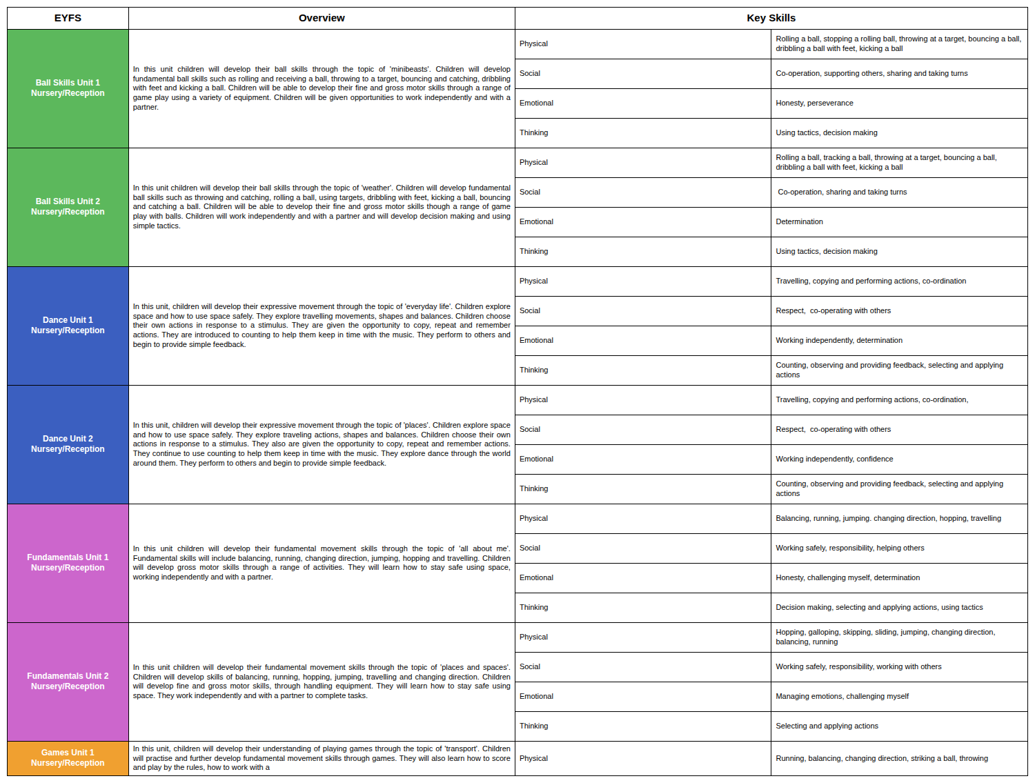| EYFS | Overview | Key Skills |
| --- | --- | --- |
| Ball Skills Unit 1 Nursery/Reception | In this unit children will develop their ball skills through the topic of 'minibeasts'. Children will develop fundamental ball skills such as rolling and receiving a ball, throwing to a target, bouncing and catching, dribbling with feet and kicking a ball. Children will be able to develop their fine and gross motor skills through a range of game play using a variety of equipment. Children will be given opportunities to work independently and with a partner. | Physical | Rolling a ball, stopping a rolling ball, throwing at a target, bouncing a ball, dribbling a ball with feet, kicking a ball |
| Social | Co-operation, supporting others, sharing and taking turns |
| Emotional | Honesty, perseverance |
| Thinking | Using tactics, decision making |
| Ball Skills Unit 2 Nursery/Reception | In this unit children will develop their ball skills through the topic of 'weather'. Children will develop fundamental ball skills such as throwing and catching, rolling a ball, using targets, dribbling with feet, kicking a ball, bouncing and catching a ball. Children will be able to develop their fine and gross motor skills though a range of game play with balls. Children will work independently and with a partner and will develop decision making and using simple tactics. | Physical | Rolling a ball, tracking a ball, throwing at a target, bouncing a ball, dribbling a ball with feet, kicking a ball |
| Social | Co-operation, sharing and taking turns |
| Emotional | Determination |
| Thinking | Using tactics, decision making |
| Dance Unit 1 Nursery/Reception | In this unit, children will develop their expressive movement through the topic of 'everyday life'. Children explore space and how to use space safely. They explore travelling movements, shapes and balances. Children choose their own actions in response to a stimulus. They are given the opportunity to copy, repeat and remember actions. They are introduced to counting to help them keep in time with the music. They perform to others and begin to provide simple feedback. | Physical | Travelling, copying and performing actions, co-ordination |
| Social | Respect, co-operating with others |
| Emotional | Working independently, determination |
| Thinking | Counting, observing and providing feedback, selecting and applying actions |
| Dance Unit 2 Nursery/Reception | In this unit, children will develop their expressive movement through the topic of 'places'. Children explore space and how to use space safely. They explore traveling actions, shapes and balances. Children choose their own actions in response to a stimulus. They also are given the opportunity to copy, repeat and remember actions. They continue to use counting to help them keep in time with the music. They explore dance through the world around them. They perform to others and begin to provide simple feedback. | Physical | Travelling, copying and performing actions, co-ordination, |
| Social | Respect, co-operating with others |
| Emotional | Working independently, confidence |
| Thinking | Counting, observing and providing feedback, selecting and applying actions |
| Fundamentals Unit 1 Nursery/Reception | In this unit children will develop their fundamental movement skills through the topic of 'all about me'. Fundamental skills will include balancing, running, changing direction, jumping, hopping and travelling. Children will develop gross motor skills through a range of activities. They will learn how to stay safe using space, working independently and with a partner. | Physical | Balancing, running, jumping. changing direction, hopping, travelling |
| Social | Working safely, responsibility, helping others |
| Emotional | Honesty, challenging myself, determination |
| Thinking | Decision making, selecting and applying actions, using tactics |
| Fundamentals Unit 2 Nursery/Reception | In this unit children will develop their fundamental movement skills through the topic of 'places and spaces'. Children will develop skills of balancing, running, hopping, jumping, travelling and changing direction. Children will develop fine and gross motor skills, through handling equipment. They will learn how to stay safe using space. They work independently and with a partner to complete tasks. | Physical | Hopping, galloping, skipping, sliding, jumping, changing direction, balancing, running |
| Social | Working safely, responsibility, working with others |
| Emotional | Managing emotions, challenging myself |
| Thinking | Selecting and applying actions |
| Games Unit 1 Nursery/Reception | In this unit, children will develop their understanding of playing games through the topic of 'transport'. Children will practise and further develop fundamental movement skills through games. They will also learn how to score and play by the rules, how to work with a | Physical | Running, balancing, changing direction, striking a ball, throwing |